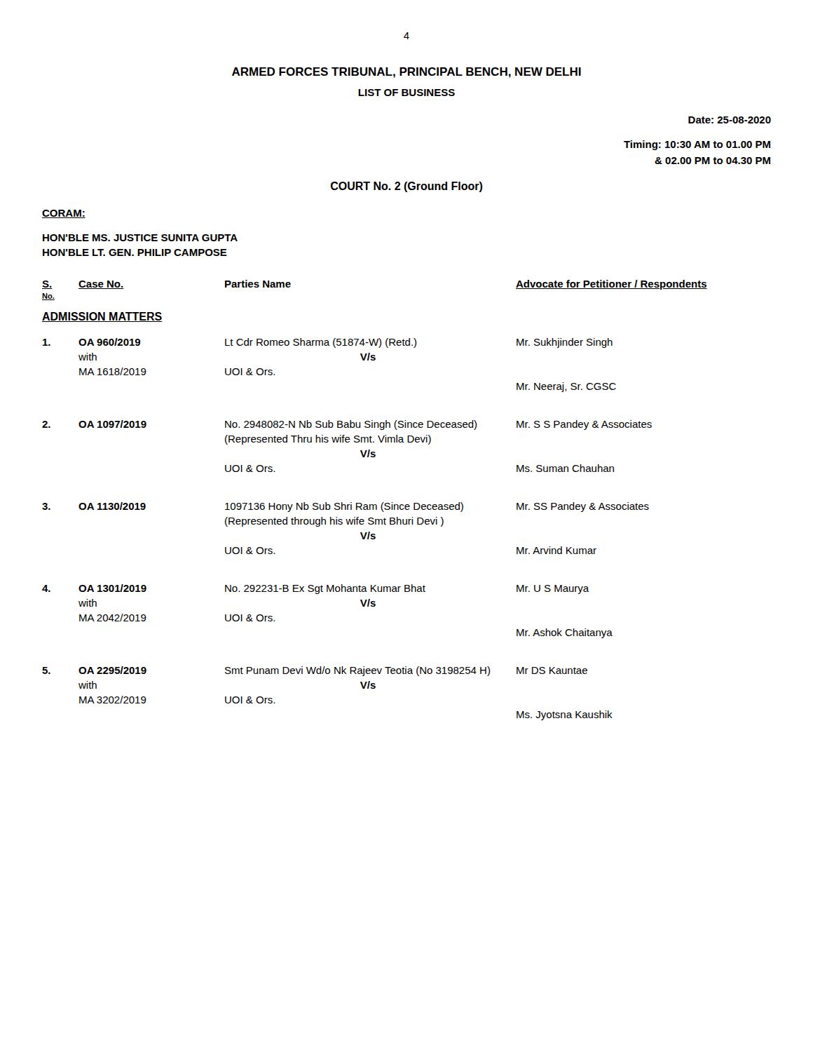4
ARMED FORCES TRIBUNAL, PRINCIPAL BENCH, NEW DELHI
LIST OF BUSINESS
Date: 25-08-2020
Timing: 10:30 AM to 01.00 PM
& 02.00 PM to 04.30 PM
COURT No. 2 (Ground Floor)
CORAM:
HON'BLE MS. JUSTICE SUNITA GUPTA
HON'BLE LT. GEN. PHILIP CAMPOSE
| S. No. | Case No. | Parties Name | Advocate for Petitioner / Respondents |
| --- | --- | --- | --- |
| ADMISSION MATTERS |
| 1. | OA 960/2019 with MA 1618/2019 | Lt Cdr Romeo Sharma (51874-W) (Retd.) V/s UOI & Ors. | Mr. Sukhjinder Singh Mr. Neeraj, Sr. CGSC |
| 2. | OA 1097/2019 | No. 2948082-N Nb Sub Babu Singh (Since Deceased) (Represented Thru his wife Smt. Vimla Devi) V/s UOI & Ors. | Mr. S S Pandey & Associates Ms. Suman Chauhan |
| 3. | OA 1130/2019 | 1097136 Hony Nb Sub Shri Ram (Since Deceased) (Represented through his wife Smt Bhuri Devi ) V/s UOI & Ors. | Mr. SS Pandey & Associates Mr. Arvind Kumar |
| 4. | OA 1301/2019 with MA 2042/2019 | No. 292231-B Ex Sgt Mohanta Kumar Bhat V/s UOI & Ors. | Mr. U S Maurya Mr. Ashok Chaitanya |
| 5. | OA 2295/2019 with MA 3202/2019 | Smt Punam Devi Wd/o Nk Rajeev Teotia (No 3198254 H) V/s UOI & Ors. | Mr DS Kauntae Ms. Jyotsna Kaushik |